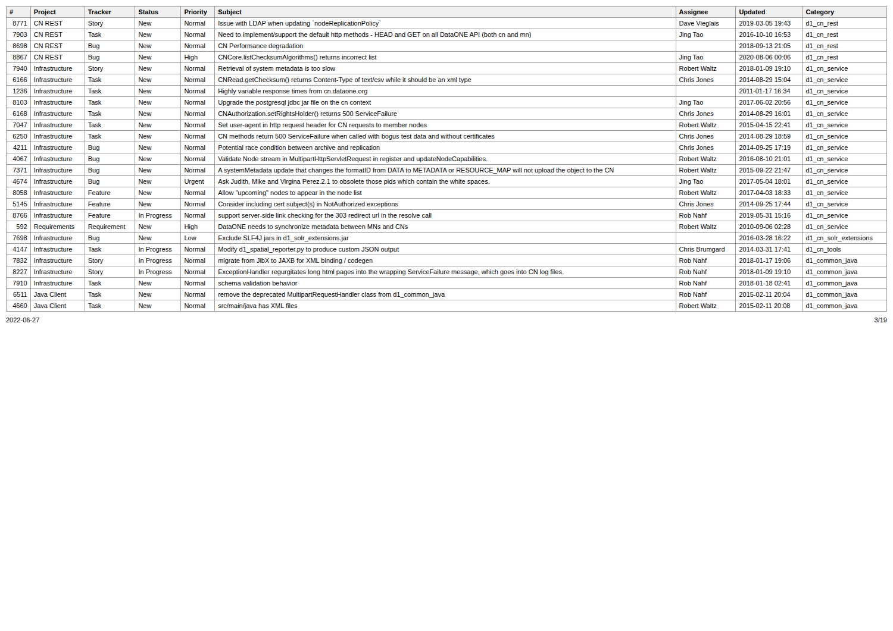| # | Project | Tracker | Status | Priority | Subject | Assignee | Updated | Category |
| --- | --- | --- | --- | --- | --- | --- | --- | --- |
| 8771 | CN REST | Story | New | Normal | Issue with LDAP when updating `nodeReplicationPolicy` | Dave Vieglais | 2019-03-05 19:43 | d1_cn_rest |
| 7903 | CN REST | Task | New | Normal | Need to implement/support the default http methods - HEAD and GET on all DataONE API (both cn and mn) | Jing Tao | 2016-10-10 16:53 | d1_cn_rest |
| 8698 | CN REST | Bug | New | Normal | CN Performance degradation | | 2018-09-13 21:05 | d1_cn_rest |
| 8867 | CN REST | Bug | New | High | CNCore.listChecksumAlgorithms() returns incorrect list | Jing Tao | 2020-08-06 00:06 | d1_cn_rest |
| 7940 | Infrastructure | Story | New | Normal | Retrieval of system metadata is too slow | Robert Waltz | 2018-01-09 19:10 | d1_cn_service |
| 6166 | Infrastructure | Task | New | Normal | CNRead.getChecksum() returns Content-Type of text/csv while it should be an xml type | Chris Jones | 2014-08-29 15:04 | d1_cn_service |
| 1236 | Infrastructure | Task | New | Normal | Highly variable response times from cn.dataone.org | | 2011-01-17 16:34 | d1_cn_service |
| 8103 | Infrastructure | Task | New | Normal | Upgrade the postgresql jdbc jar file on the cn context | Jing Tao | 2017-06-02 20:56 | d1_cn_service |
| 6168 | Infrastructure | Task | New | Normal | CNAuthorization.setRightsHolder() returns 500 ServiceFailure | Chris Jones | 2014-08-29 16:01 | d1_cn_service |
| 7047 | Infrastructure | Task | New | Normal | Set user-agent in http request header for CN requests to member nodes | Robert Waltz | 2015-04-15 22:41 | d1_cn_service |
| 6250 | Infrastructure | Task | New | Normal | CN methods return 500 ServiceFailure when called with bogus test data and without certificates | Chris Jones | 2014-08-29 18:59 | d1_cn_service |
| 4211 | Infrastructure | Bug | New | Normal | Potential race condition between archive and replication | Chris Jones | 2014-09-25 17:19 | d1_cn_service |
| 4067 | Infrastructure | Bug | New | Normal | Validate Node stream in MultipartHttpServletRequest in register and updateNodeCapabilities. | Robert Waltz | 2016-08-10 21:01 | d1_cn_service |
| 7371 | Infrastructure | Bug | New | Normal | A systemMetadata update that changes the formatID from DATA to METADATA or RESOURCE_MAP will not upload the object to the CN | Robert Waltz | 2015-09-22 21:47 | d1_cn_service |
| 4674 | Infrastructure | Bug | New | Urgent | Ask Judith, Mike and Virgina Perez.2.1 to obsolete those pids which contain the white spaces. | Jing Tao | 2017-05-04 18:01 | d1_cn_service |
| 8058 | Infrastructure | Feature | New | Normal | Allow "upcoming" nodes to appear in the node list | Robert Waltz | 2017-04-03 18:33 | d1_cn_service |
| 5145 | Infrastructure | Feature | New | Normal | Consider including cert subject(s) in NotAuthorized exceptions | Chris Jones | 2014-09-25 17:44 | d1_cn_service |
| 8766 | Infrastructure | Feature | In Progress | Normal | support server-side link checking for the 303 redirect url in the resolve call | Rob Nahf | 2019-05-31 15:16 | d1_cn_service |
| 592 | Requirements | Requirement | New | High | DataONE needs to synchronize metadata between MNs and CNs | Robert Waltz | 2010-09-06 02:28 | d1_cn_service |
| 7698 | Infrastructure | Bug | New | Low | Exclude SLF4J jars in d1_solr_extensions.jar | | 2016-03-28 16:22 | d1_cn_solr_extensions |
| 4147 | Infrastructure | Task | In Progress | Normal | Modify d1_spatial_reporter.py to produce custom JSON output | Chris Brumgard | 2014-03-31 17:41 | d1_cn_tools |
| 7832 | Infrastructure | Story | In Progress | Normal | migrate from JibX to JAXB for XML binding / codegen | Rob Nahf | 2018-01-17 19:06 | d1_common_java |
| 8227 | Infrastructure | Story | In Progress | Normal | ExceptionHandler regurgitates long html pages into the wrapping ServiceFailure message, which goes into CN log files. | Rob Nahf | 2018-01-09 19:10 | d1_common_java |
| 7910 | Infrastructure | Task | New | Normal | schema validation behavior | Rob Nahf | 2018-01-18 02:41 | d1_common_java |
| 6511 | Java Client | Task | New | Normal | remove the deprecated MultipartRequestHandler class from d1_common_java | Rob Nahf | 2015-02-11 20:04 | d1_common_java |
| 4660 | Java Client | Task | New | Normal | src/main/java has XML files | Robert Waltz | 2015-02-11 20:08 | d1_common_java |
2022-06-27 3/19